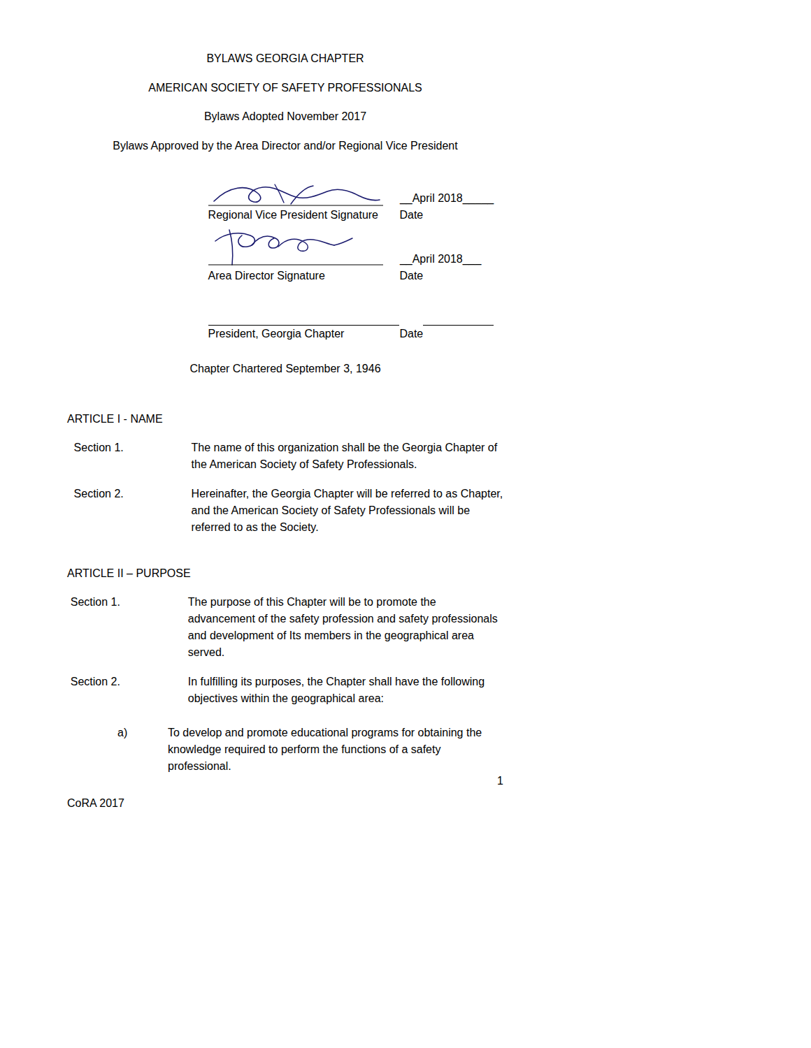BYLAWS GEORGIA CHAPTER
AMERICAN SOCIETY OF SAFETY PROFESSIONALS
Bylaws Adopted November 2017
Bylaws Approved by the Area Director and/or Regional Vice President
__April 2018_____
Regional Vice President Signature
Date
__April 2018___
Area Director Signature
Date
President, Georgia Chapter
Date
Chapter Chartered September 3, 1946
ARTICLE I - NAME
Section 1.
The name of this organization shall be the Georgia Chapter of the American Society of Safety Professionals.
Section 2.
Hereinafter, the Georgia Chapter will be referred to as Chapter, and the American Society of Safety Professionals will be referred to as the Society.
ARTICLE II – PURPOSE
Section 1.
The purpose of this Chapter will be to promote the advancement of the safety profession and safety professionals and development of Its members in the geographical area served.
Section 2.
In fulfilling its purposes, the Chapter shall have the following objectives within the geographical area:
a)
To develop and promote educational programs for obtaining the knowledge required to perform the functions of a safety professional.
CoRA 2017
1